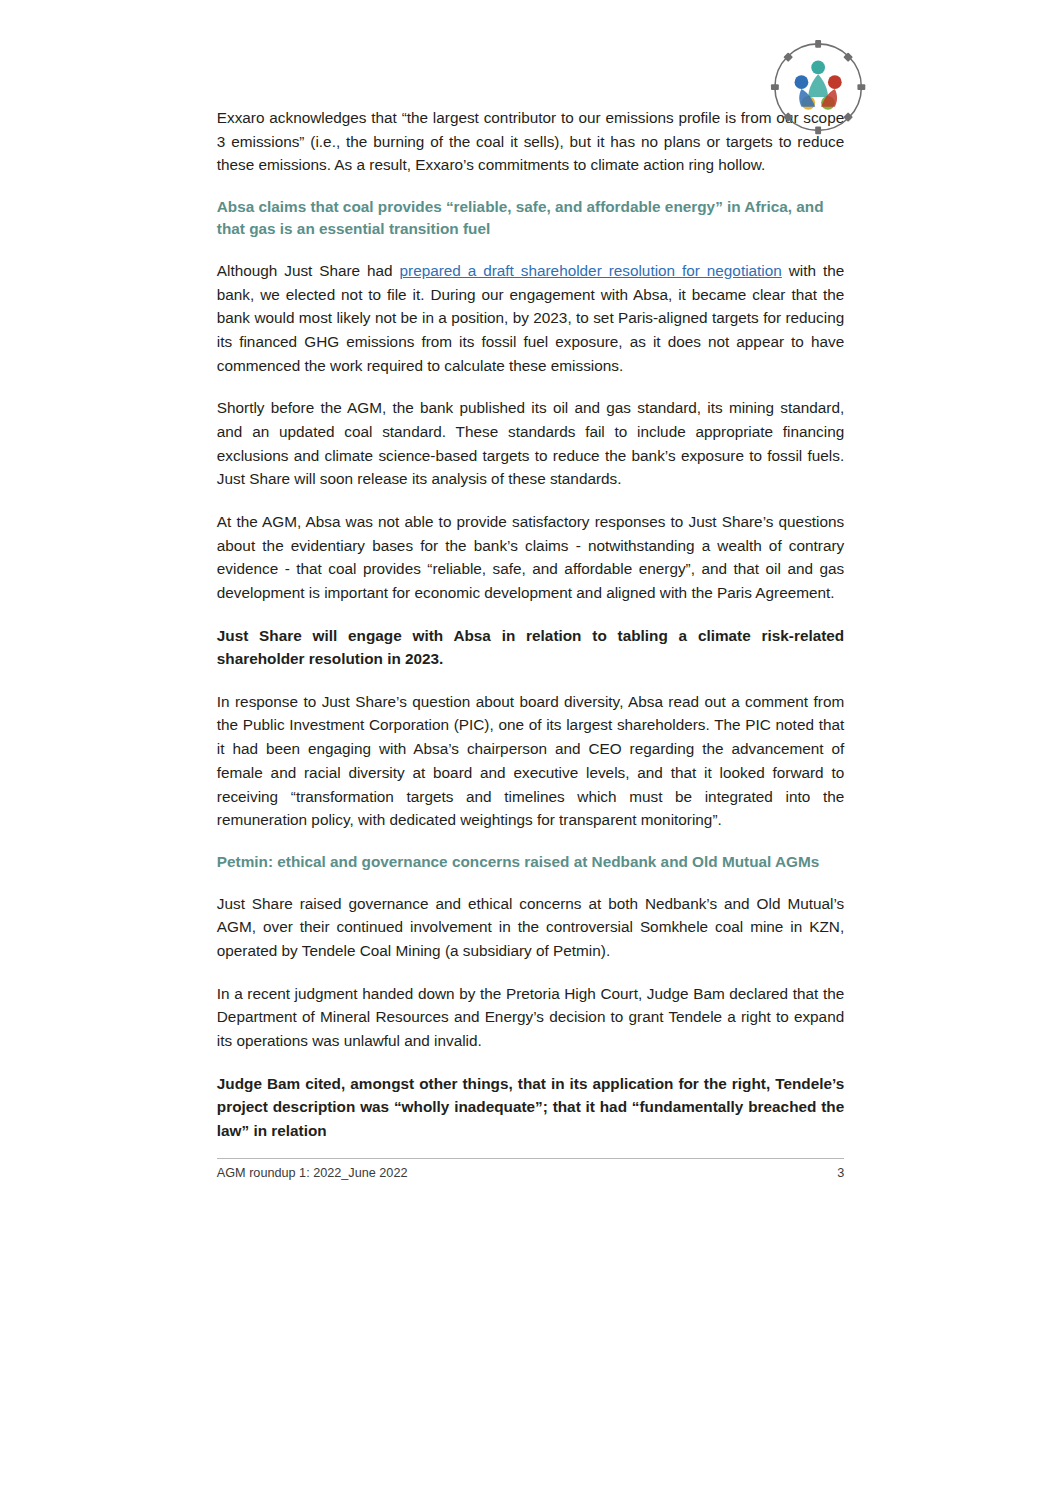Exxaro acknowledges that “the largest contributor to our emissions profile is from our scope 3 emissions” (i.e., the burning of the coal it sells), but it has no plans or targets to reduce these emissions. As a result, Exxaro’s commitments to climate action ring hollow.
Absa claims that coal provides “reliable, safe, and affordable energy” in Africa, and that gas is an essential transition fuel
Although Just Share had prepared a draft shareholder resolution for negotiation with the bank, we elected not to file it. During our engagement with Absa, it became clear that the bank would most likely not be in a position, by 2023, to set Paris-aligned targets for reducing its financed GHG emissions from its fossil fuel exposure, as it does not appear to have commenced the work required to calculate these emissions.
Shortly before the AGM, the bank published its oil and gas standard, its mining standard, and an updated coal standard. These standards fail to include appropriate financing exclusions and climate science-based targets to reduce the bank’s exposure to fossil fuels. Just Share will soon release its analysis of these standards.
At the AGM, Absa was not able to provide satisfactory responses to Just Share’s questions about the evidentiary bases for the bank’s claims - notwithstanding a wealth of contrary evidence - that coal provides “reliable, safe, and affordable energy”, and that oil and gas development is important for economic development and aligned with the Paris Agreement.
Just Share will engage with Absa in relation to tabling a climate risk-related shareholder resolution in 2023.
In response to Just Share’s question about board diversity, Absa read out a comment from the Public Investment Corporation (PIC), one of its largest shareholders. The PIC noted that it had been engaging with Absa’s chairperson and CEO regarding the advancement of female and racial diversity at board and executive levels, and that it looked forward to receiving “transformation targets and timelines which must be integrated into the remuneration policy, with dedicated weightings for transparent monitoring”.
Petmin: ethical and governance concerns raised at Nedbank and Old Mutual AGMs
Just Share raised governance and ethical concerns at both Nedbank’s and Old Mutual’s AGM, over their continued involvement in the controversial Somkhele coal mine in KZN, operated by Tendele Coal Mining (a subsidiary of Petmin).
In a recent judgment handed down by the Pretoria High Court, Judge Bam declared that the Department of Mineral Resources and Energy’s decision to grant Tendele a right to expand its operations was unlawful and invalid.
Judge Bam cited, amongst other things, that in its application for the right, Tendele’s project description was “wholly inadequate”; that it had “fundamentally breached the law” in relation
AGM roundup 1: 2022_June 2022 3